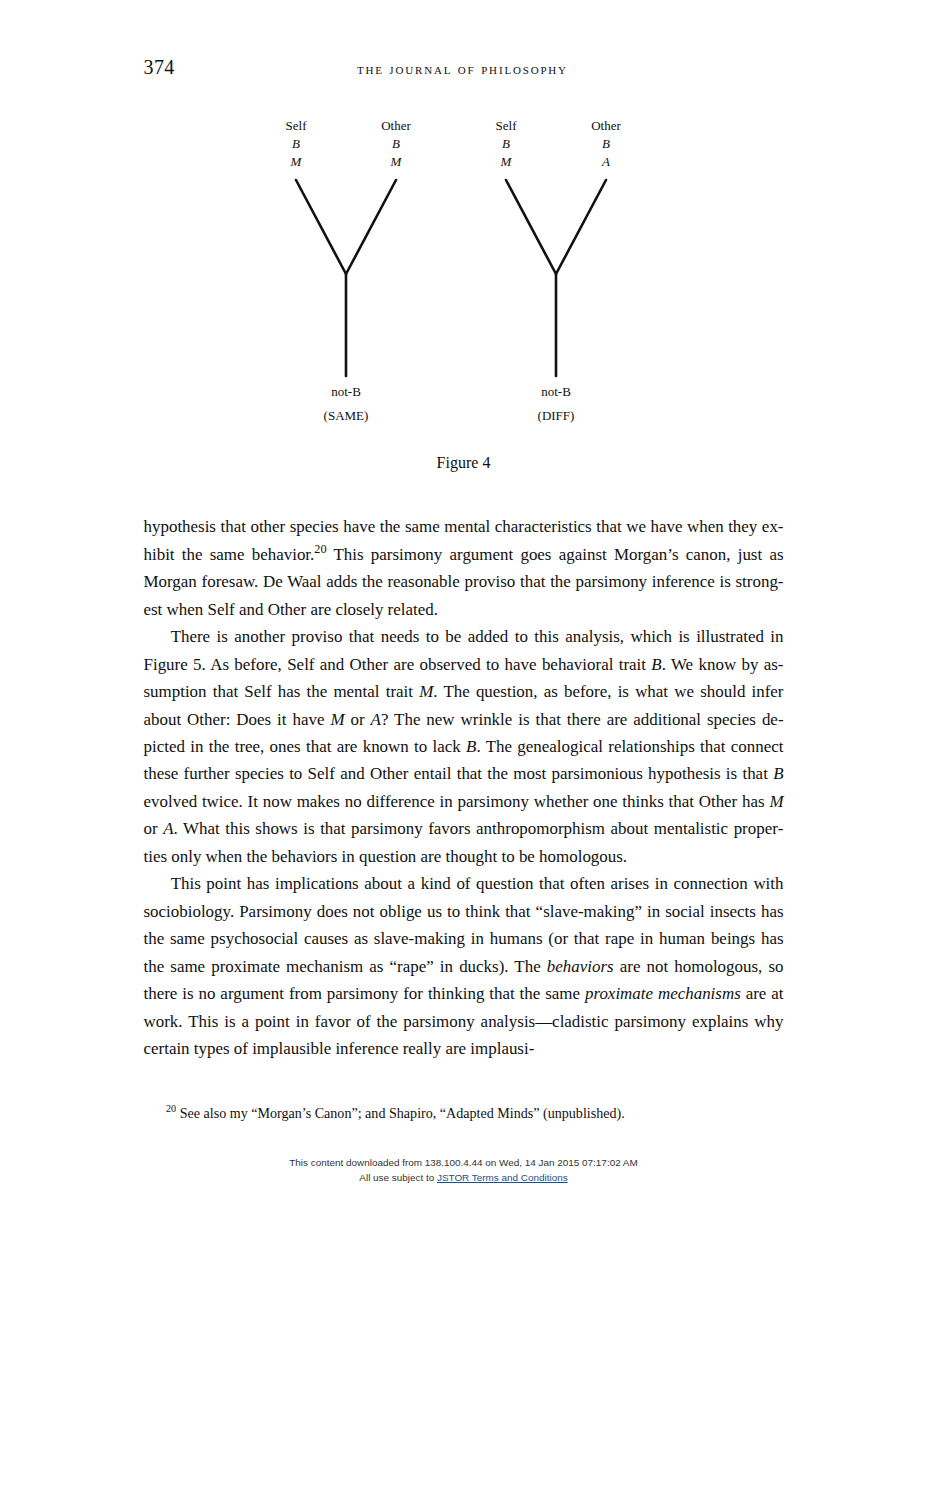374
the journal of philosophy
Self B M Other B M not-B (SAME) Self B M Other B A not-B (DIFF)
Figure 4
hypothesis that other species have the same mental characteristics that we have when they exhibit the same behavior.20 This parsimony argument goes against Morgan’s canon, just as Morgan foresaw. De Waal adds the reasonable proviso that the parsimony inference is strongest when Self and Other are closely related.
There is another proviso that needs to be added to this analysis, which is illustrated in Figure 5. As before, Self and Other are observed to have behavioral trait B. We know by assumption that Self has the mental trait M. The question, as before, is what we should infer about Other: Does it have M or A? The new wrinkle is that there are additional species depicted in the tree, ones that are known to lack B. The genealogical relationships that connect these further species to Self and Other entail that the most parsimonious hypothesis is that B evolved twice. It now makes no difference in parsimony whether one thinks that Other has M or A. What this shows is that parsimony favors anthropomorphism about mentalistic properties only when the behaviors in question are thought to be homologous.
This point has implications about a kind of question that often arises in connection with sociobiology. Parsimony does not oblige us to think that “slave-making” in social insects has the same psychosocial causes as slave-making in humans (or that rape in human beings has the same proximate mechanism as “rape” in ducks). The behaviors are not homologous, so there is no argument from parsimony for thinking that the same proximate mechanisms are at work. This is a point in favor of the parsimony analysis—cladistic parsimony explains why certain types of implausible inference really are implausi-
20 See also my “Morgan’s Canon”; and Shapiro, “Adapted Minds” (unpublished).
This content downloaded from 138.100.4.44 on Wed, 14 Jan 2015 07:17:02 AM
All use subject to JSTOR Terms and Conditions